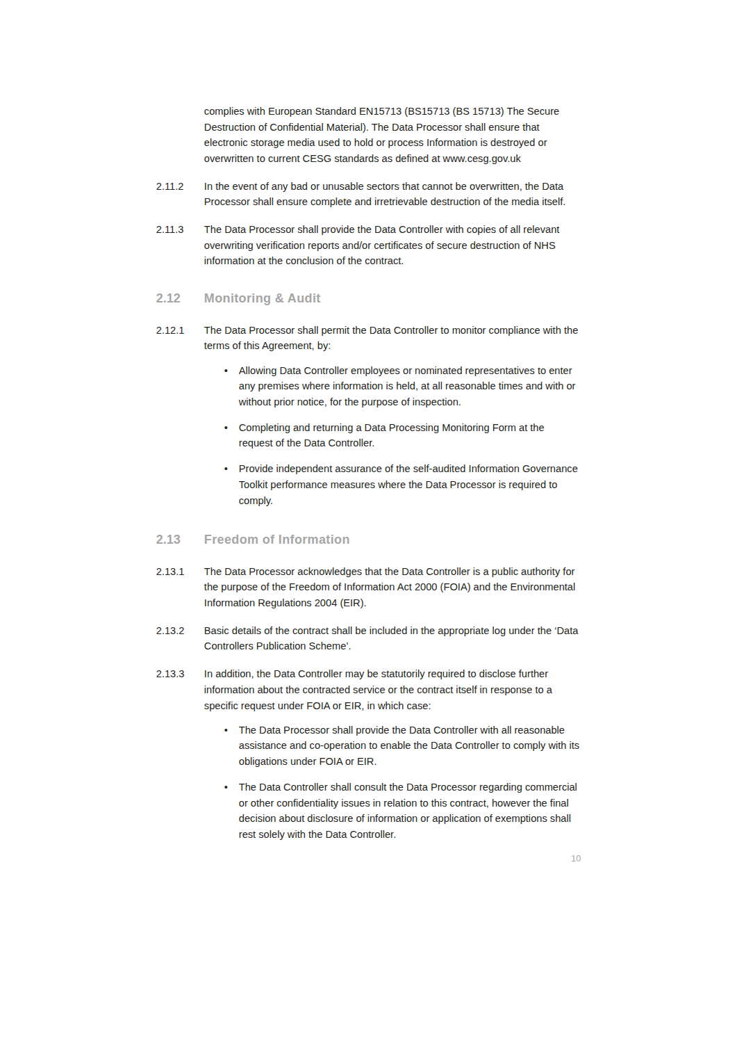complies with European Standard EN15713 (BS15713 (BS 15713) The Secure Destruction of Confidential Material). The Data Processor shall ensure that electronic storage media used to hold or process Information is destroyed or overwritten to current CESG standards as defined at www.cesg.gov.uk
2.11.2
In the event of any bad or unusable sectors that cannot be overwritten, the Data Processor shall ensure complete and irretrievable destruction of the media itself.
2.11.3
The Data Processor shall provide the Data Controller with copies of all relevant overwriting verification reports and/or certificates of secure destruction of NHS information at the conclusion of the contract.
2.12 Monitoring & Audit
2.12.1
The Data Processor shall permit the Data Controller to monitor compliance with the terms of this Agreement, by:
Allowing Data Controller employees or nominated representatives to enter any premises where information is held, at all reasonable times and with or without prior notice, for the purpose of inspection.
Completing and returning a Data Processing Monitoring Form at the request of the Data Controller.
Provide independent assurance of the self-audited Information Governance Toolkit performance measures where the Data Processor is required to comply.
2.13 Freedom of Information
2.13.1
The Data Processor acknowledges that the Data Controller is a public authority for the purpose of the Freedom of Information Act 2000 (FOIA) and the Environmental Information Regulations 2004 (EIR).
2.13.2
Basic details of the contract shall be included in the appropriate log under the ‘Data Controllers Publication Scheme’.
2.13.3
In addition, the Data Controller may be statutorily required to disclose further information about the contracted service or the contract itself in response to a specific request under FOIA or EIR, in which case:
The Data Processor shall provide the Data Controller with all reasonable assistance and co-operation to enable the Data Controller to comply with its obligations under FOIA or EIR.
The Data Controller shall consult the Data Processor regarding commercial or other confidentiality issues in relation to this contract, however the final decision about disclosure of information or application of exemptions shall rest solely with the Data Controller.
10